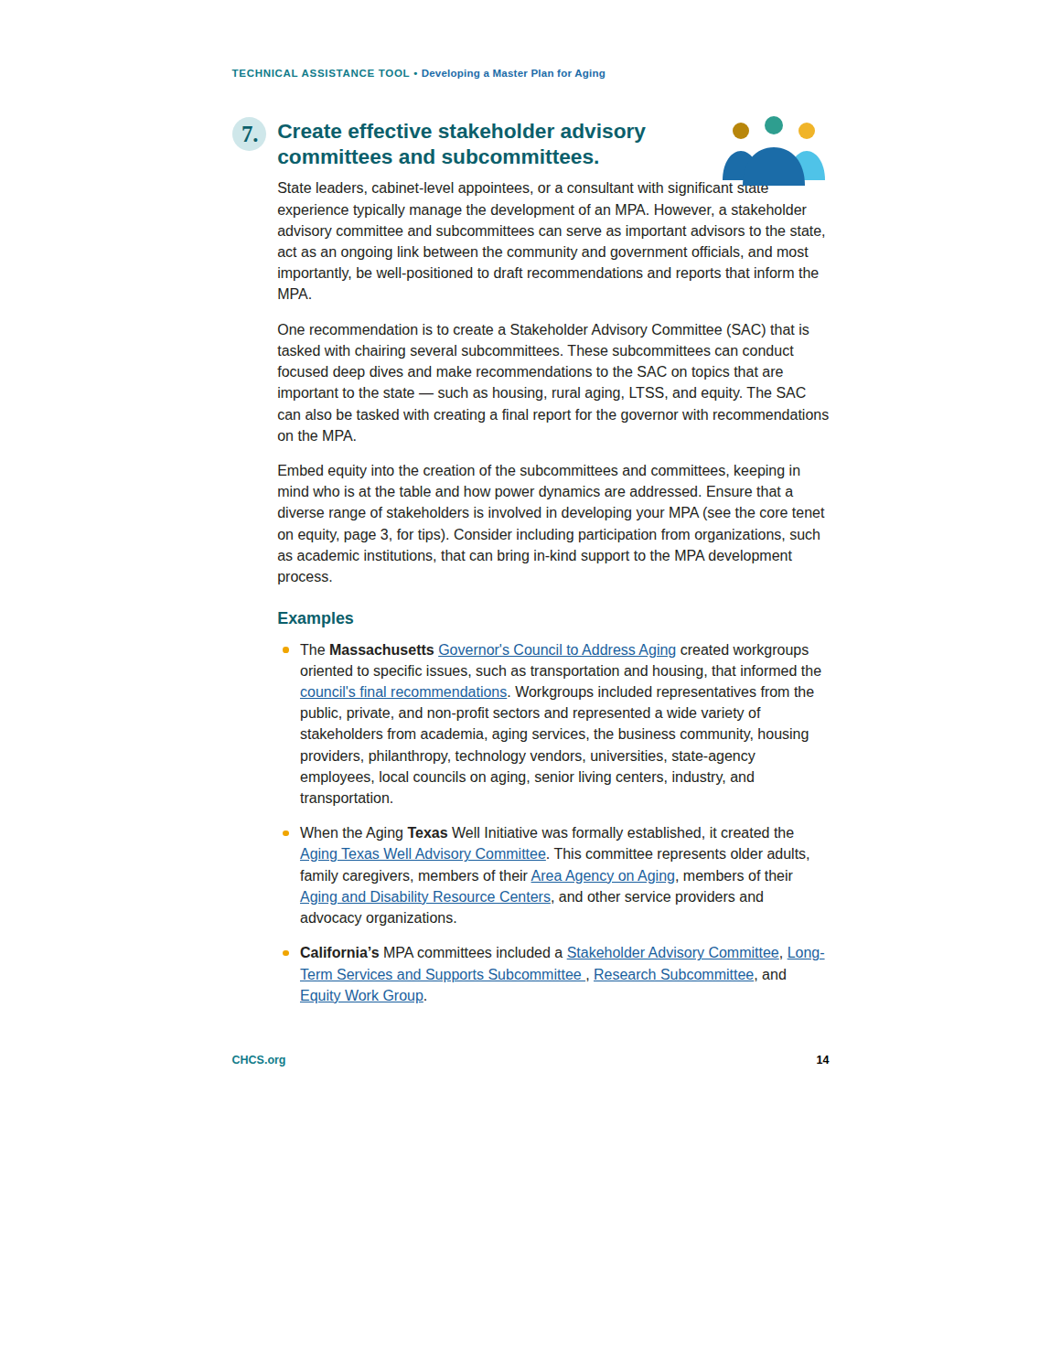Technical Assistance Tool•Developing a Master Plan for Aging
7.
Create effective stakeholder advisory committees and subcommittees.
State leaders, cabinet-level appointees, or a consultant with significant state experience typically manage the development of an MPA. However, a stakeholder advisory committee and subcommittees can serve as important advisors to the state, act as an ongoing link between the community and government officials, and most importantly, be well-positioned to draft recommendations and reports that inform the MPA.
One recommendation is to create a Stakeholder Advisory Committee (SAC) that is tasked with chairing several subcommittees. These subcommittees can conduct focused deep dives and make recommendations to the SAC on topics that are important to the state — such as housing, rural aging, LTSS, and equity. The SAC can also be tasked with creating a final report for the governor with recommendations on the MPA.
Embed equity into the creation of the subcommittees and committees, keeping in mind who is at the table and how power dynamics are addressed. Ensure that a diverse range of stakeholders is involved in developing your MPA (see the core tenet on equity, page 3, for tips). Consider including participation from organizations, such as academic institutions, that can bring in-kind support to the MPA development process.
Examples
The Massachusetts Governor's Council to Address Aging created workgroups oriented to specific issues, such as transportation and housing, that informed the council's final recommendations. Workgroups included representatives from the public, private, and non-profit sectors and represented a wide variety of stakeholders from academia, aging services, the business community, housing providers, philanthropy, technology vendors, universities, state-agency employees, local councils on aging, senior living centers, industry, and transportation.
When the Aging Texas Well Initiative was formally established, it created the Aging Texas Well Advisory Committee. This committee represents older adults, family caregivers, members of their Area Agency on Aging, members of their Aging and Disability Resource Centers, and other service providers and advocacy organizations.
California’s MPA committees included a Stakeholder Advisory Committee, Long-Term Services and Supports Subcommittee , Research Subcommittee, and Equity Work Group.
CHCS.org 14